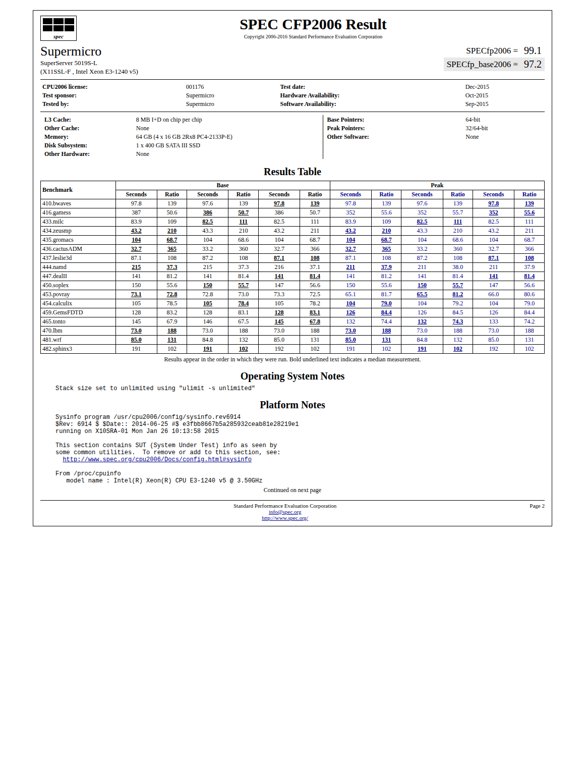spec
SPEC CFP2006 Result
Copyright 2006-2016 Standard Performance Evaluation Corporation
Supermicro
SuperServer 5019S-L
(X11SSL-F , Intel Xeon E3-1240 v5)
| SPECfp2006 = | 99.1 |
| SPECfp_base2006 = | 97.2 |
| CPU2006 license: | 001176 | Test date: | Dec-2015 |
| Test sponsor: | Supermicro | Hardware Availability: | Oct-2015 |
| Tested by: | Supermicro | Software Availability: | Sep-2015 |
| / L3 Cache: / 8 MB I+D on chip per chip / / Other Cache: / None / / Memory: / 64 GB (4 x 16 GB 2Rx8 PC4-2133P-E) / / Disk Subsystem: / 1 x 400 GB SATA III SSD / / Other Hardware: / None / | / Base Pointers: / 64-bit / / Peak Pointers: / 32/64-bit / / Other Software: / None / |
Results Table
| Benchmark | Base | Peak |
| --- | --- | --- |
| Seconds | Ratio | Seconds | Ratio | Seconds | Ratio | Seconds | Ratio | Seconds | Ratio | Seconds | Ratio |
| 410.bwaves | 97.8 | 139 | 97.6 | 139 | 97.8 | 139 | 97.8 | 139 | 97.6 | 139 | 97.8 | 139 |
| 416.gamess | 387 | 50.6 | 386 | 50.7 | 386 | 50.7 | 352 | 55.6 | 352 | 55.7 | 352 | 55.6 |
| 433.milc | 83.9 | 109 | 82.5 | 111 | 82.5 | 111 | 83.9 | 109 | 82.5 | 111 | 82.5 | 111 |
| 434.zeusmp | 43.2 | 210 | 43.3 | 210 | 43.2 | 211 | 43.2 | 210 | 43.3 | 210 | 43.2 | 211 |
| 435.gromacs | 104 | 68.7 | 104 | 68.6 | 104 | 68.7 | 104 | 68.7 | 104 | 68.6 | 104 | 68.7 |
| 436.cactusADM | 32.7 | 365 | 33.2 | 360 | 32.7 | 366 | 32.7 | 365 | 33.2 | 360 | 32.7 | 366 |
| 437.leslie3d | 87.1 | 108 | 87.2 | 108 | 87.1 | 108 | 87.1 | 108 | 87.2 | 108 | 87.1 | 108 |
| 444.namd | 215 | 37.3 | 215 | 37.3 | 216 | 37.1 | 211 | 37.9 | 211 | 38.0 | 211 | 37.9 |
| 447.dealII | 141 | 81.2 | 141 | 81.4 | 141 | 81.4 | 141 | 81.2 | 141 | 81.4 | 141 | 81.4 |
| 450.soplex | 150 | 55.6 | 150 | 55.7 | 147 | 56.6 | 150 | 55.6 | 150 | 55.7 | 147 | 56.6 |
| 453.povray | 73.1 | 72.8 | 72.8 | 73.0 | 73.3 | 72.5 | 65.1 | 81.7 | 65.5 | 81.2 | 66.0 | 80.6 |
| 454.calculix | 105 | 78.5 | 105 | 78.4 | 105 | 78.2 | 104 | 79.0 | 104 | 79.2 | 104 | 79.0 |
| 459.GemsFDTD | 128 | 83.2 | 128 | 83.1 | 128 | 83.1 | 126 | 84.4 | 126 | 84.5 | 126 | 84.4 |
| 465.tonto | 145 | 67.9 | 146 | 67.5 | 145 | 67.8 | 132 | 74.4 | 132 | 74.3 | 133 | 74.2 |
| 470.lbm | 73.0 | 188 | 73.0 | 188 | 73.0 | 188 | 73.0 | 188 | 73.0 | 188 | 73.0 | 188 |
| 481.wrf | 85.0 | 131 | 84.8 | 132 | 85.0 | 131 | 85.0 | 131 | 84.8 | 132 | 85.0 | 131 |
| 482.sphinx3 | 191 | 102 | 191 | 102 | 192 | 102 | 191 | 102 | 191 | 102 | 192 | 102 |
Results appear in the order in which they were run. Bold underlined text indicates a median measurement.
Operating System Notes
Stack size set to unlimited using "ulimit -s unlimited"
Platform Notes
Sysinfo program /usr/cpu2006/config/sysinfo.rev6914
$Rev: 6914 $ $Date:: 2014-06-25 #$ e3fbb8667b5a285932ceab81e28219e1
running on X10SRA-01 Mon Jan 26 10:13:58 2015

This section contains SUT (System Under Test) info as seen by
some common utilities.  To remove or add to this section, see:
  http://www.spec.org/cpu2006/Docs/config.html#sysinfo

From /proc/cpuinfo
   model name : Intel(R) Xeon(R) CPU E3-1240 v5 @ 3.50GHz
Continued on next page
Standard Performance Evaluation Corporation
info@spec.org
http://www.spec.org/
Page 2